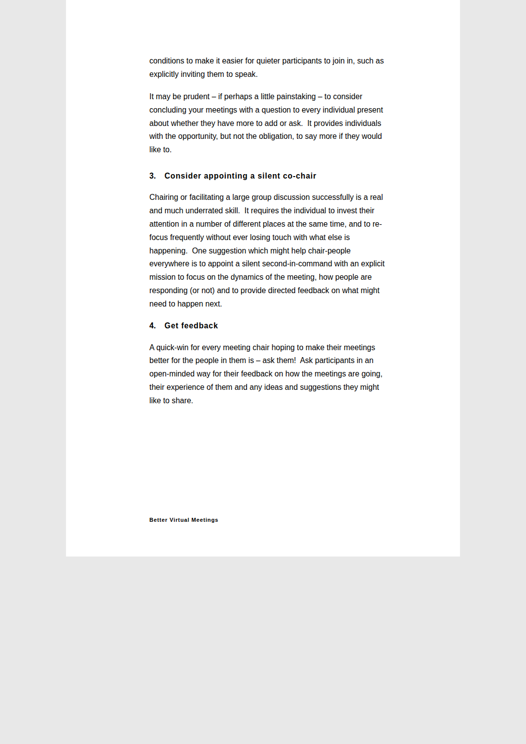conditions to make it easier for quieter participants to join in, such as explicitly inviting them to speak.
It may be prudent – if perhaps a little painstaking – to consider concluding your meetings with a question to every individual present about whether they have more to add or ask. It provides individuals with the opportunity, but not the obligation, to say more if they would like to.
Consider appointing a silent co-chair
Chairing or facilitating a large group discussion successfully is a real and much underrated skill. It requires the individual to invest their attention in a number of different places at the same time, and to re-focus frequently without ever losing touch with what else is happening. One suggestion which might help chair-people everywhere is to appoint a silent second-in-command with an explicit mission to focus on the dynamics of the meeting, how people are responding (or not) and to provide directed feedback on what might need to happen next.
Get feedback
A quick-win for every meeting chair hoping to make their meetings better for the people in them is – ask them! Ask participants in an open-minded way for their feedback on how the meetings are going, their experience of them and any ideas and suggestions they might like to share.
Better Virtual Meetings